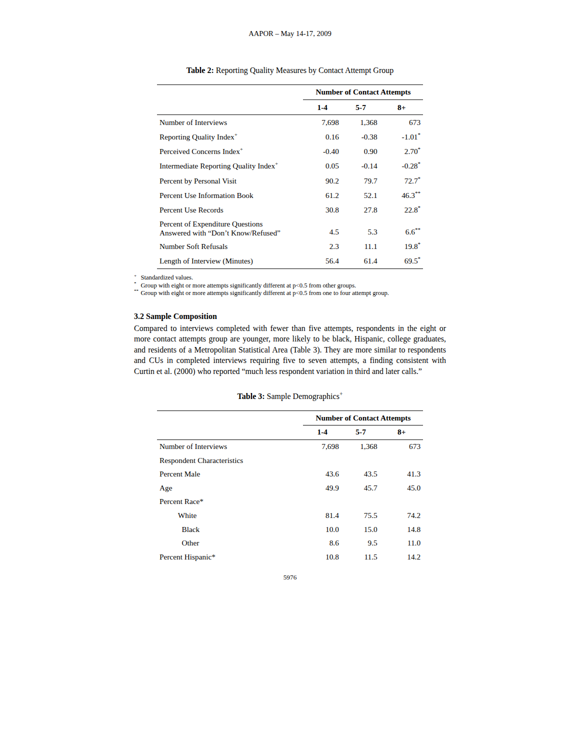AAPOR – May 14-17, 2009
Table 2: Reporting Quality Measures by Contact Attempt Group
| | Number of Contact Attempts |
| | 1-4 | 5-7 | 8+ |
| Number of Interviews | 7,698 | 1,368 | 673 |
| Reporting Quality Index + | 0.16 | -0.38 | -1.01 * |
| Perceived Concerns Index + | -0.40 | 0.90 | 2.70 * |
| Intermediate Reporting Quality Index + | 0.05 | -0.14 | -0.28 * |
| Percent by Personal Visit | 90.2 | 79.7 | 72.7 * |
| Percent Use Information Book | 61.2 | 52.1 | 46.3 ** |
| Percent Use Records | 30.8 | 27.8 | 22.8 * |
| Percent of Expenditure Questions Answered with “Don’t Know/Refused” | 4.5 | 5.3 | 6.6 ** |
| Number Soft Refusals | 2.3 | 11.1 | 19.8 * |
| Length of Interview (Minutes) | 56.4 | 61.4 | 69.5 * |
+Standardized values.
*Group with eight or more attempts significantly different at p<0.5 from other groups.
**Group with eight or more attempts significantly different at p<0.5 from one to four attempt group.
3.2 Sample Composition
Compared to interviews completed with fewer than five attempts, respondents in the eight or more contact attempts group are younger, more likely to be black, Hispanic, college graduates, and residents of a Metropolitan Statistical Area (Table 3). They are more similar to respondents and CUs in completed interviews requiring five to seven attempts, a finding consistent with Curtin et al. (2000) who reported “much less respondent variation in third and later calls.”
Table 3: Sample Demographics+
| | Number of Contact Attempts |
| | 1-4 | 5-7 | 8+ |
| Number of Interviews | 7,698 | 1,368 | 673 |
| Respondent Characteristics | | | |
| Percent Male | 43.6 | 43.5 | 41.3 |
| Age | 49.9 | 45.7 | 45.0 |
| Percent Race* | | | |
| White | 81.4 | 75.5 | 74.2 |
| Black | 10.0 | 15.0 | 14.8 |
| Other | 8.6 | 9.5 | 11.0 |
| Percent Hispanic* | 10.8 | 11.5 | 14.2 |
5976